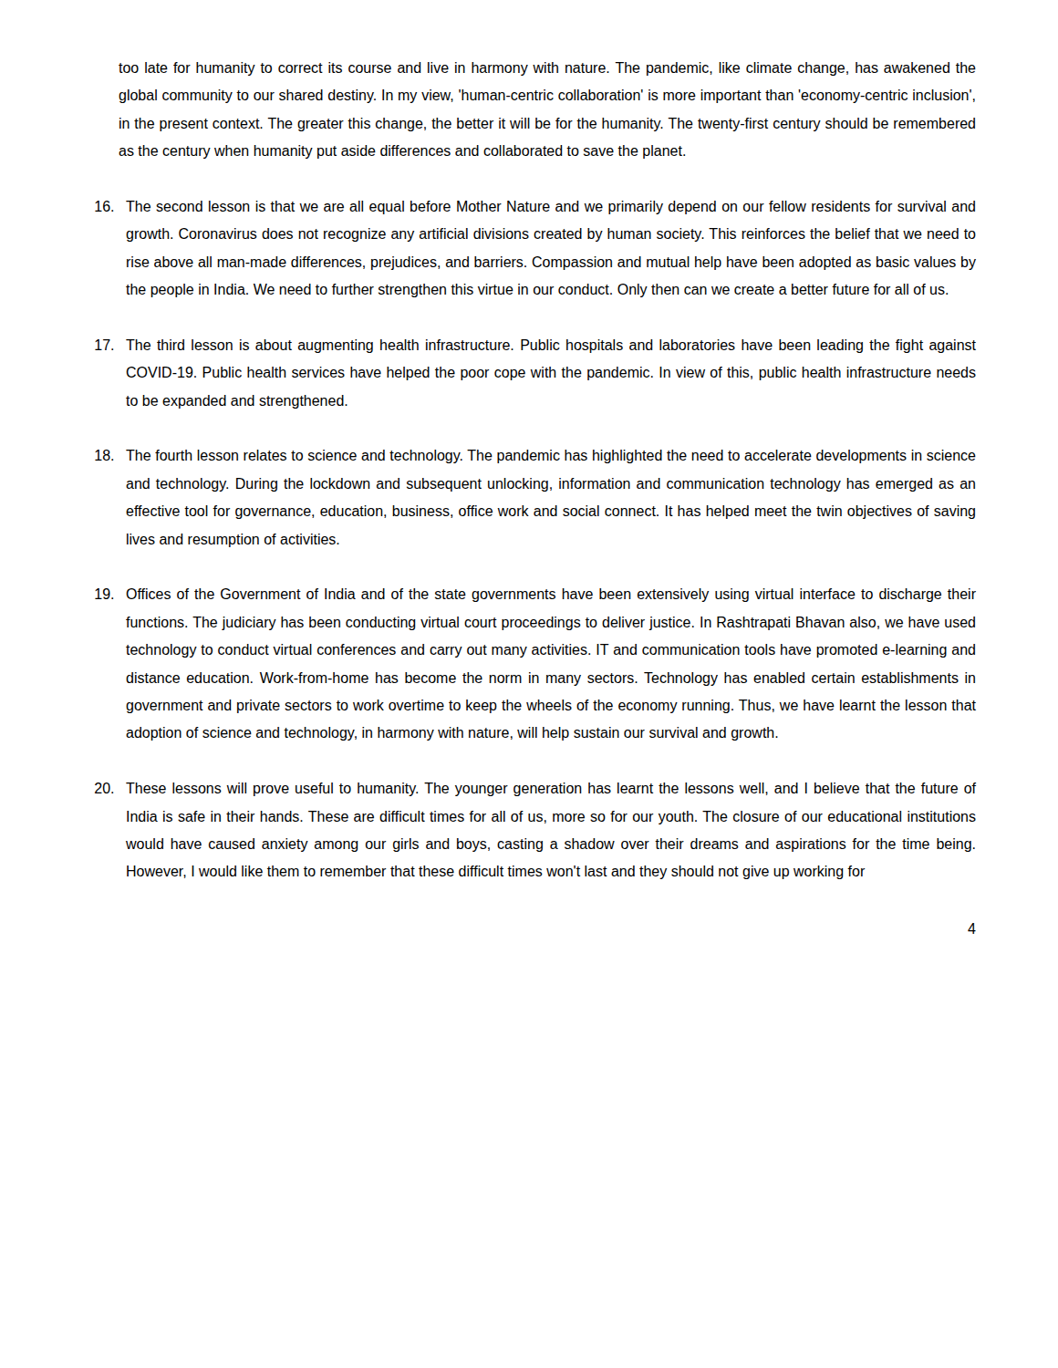too late for humanity to correct its course and live in harmony with nature. The pandemic, like climate change, has awakened the global community to our shared destiny. In my view, 'human-centric collaboration' is more important than 'economy-centric inclusion', in the present context. The greater this change, the better it will be for the humanity. The twenty-first century should be remembered as the century when humanity put aside differences and collaborated to save the planet.
The second lesson is that we are all equal before Mother Nature and we primarily depend on our fellow residents for survival and growth. Coronavirus does not recognize any artificial divisions created by human society. This reinforces the belief that we need to rise above all man-made differences, prejudices, and barriers. Compassion and mutual help have been adopted as basic values by the people in India. We need to further strengthen this virtue in our conduct. Only then can we create a better future for all of us.
The third lesson is about augmenting health infrastructure. Public hospitals and laboratories have been leading the fight against COVID-19. Public health services have helped the poor cope with the pandemic. In view of this, public health infrastructure needs to be expanded and strengthened.
The fourth lesson relates to science and technology. The pandemic has highlighted the need to accelerate developments in science and technology. During the lockdown and subsequent unlocking, information and communication technology has emerged as an effective tool for governance, education, business, office work and social connect. It has helped meet the twin objectives of saving lives and resumption of activities.
Offices of the Government of India and of the state governments have been extensively using virtual interface to discharge their functions. The judiciary has been conducting virtual court proceedings to deliver justice. In Rashtrapati Bhavan also, we have used technology to conduct virtual conferences and carry out many activities. IT and communication tools have promoted e-learning and distance education. Work-from-home has become the norm in many sectors. Technology has enabled certain establishments in government and private sectors to work overtime to keep the wheels of the economy running. Thus, we have learnt the lesson that adoption of science and technology, in harmony with nature, will help sustain our survival and growth.
These lessons will prove useful to humanity. The younger generation has learnt the lessons well, and I believe that the future of India is safe in their hands. These are difficult times for all of us, more so for our youth. The closure of our educational institutions would have caused anxiety among our girls and boys, casting a shadow over their dreams and aspirations for the time being. However, I would like them to remember that these difficult times won't last and they should not give up working for
4